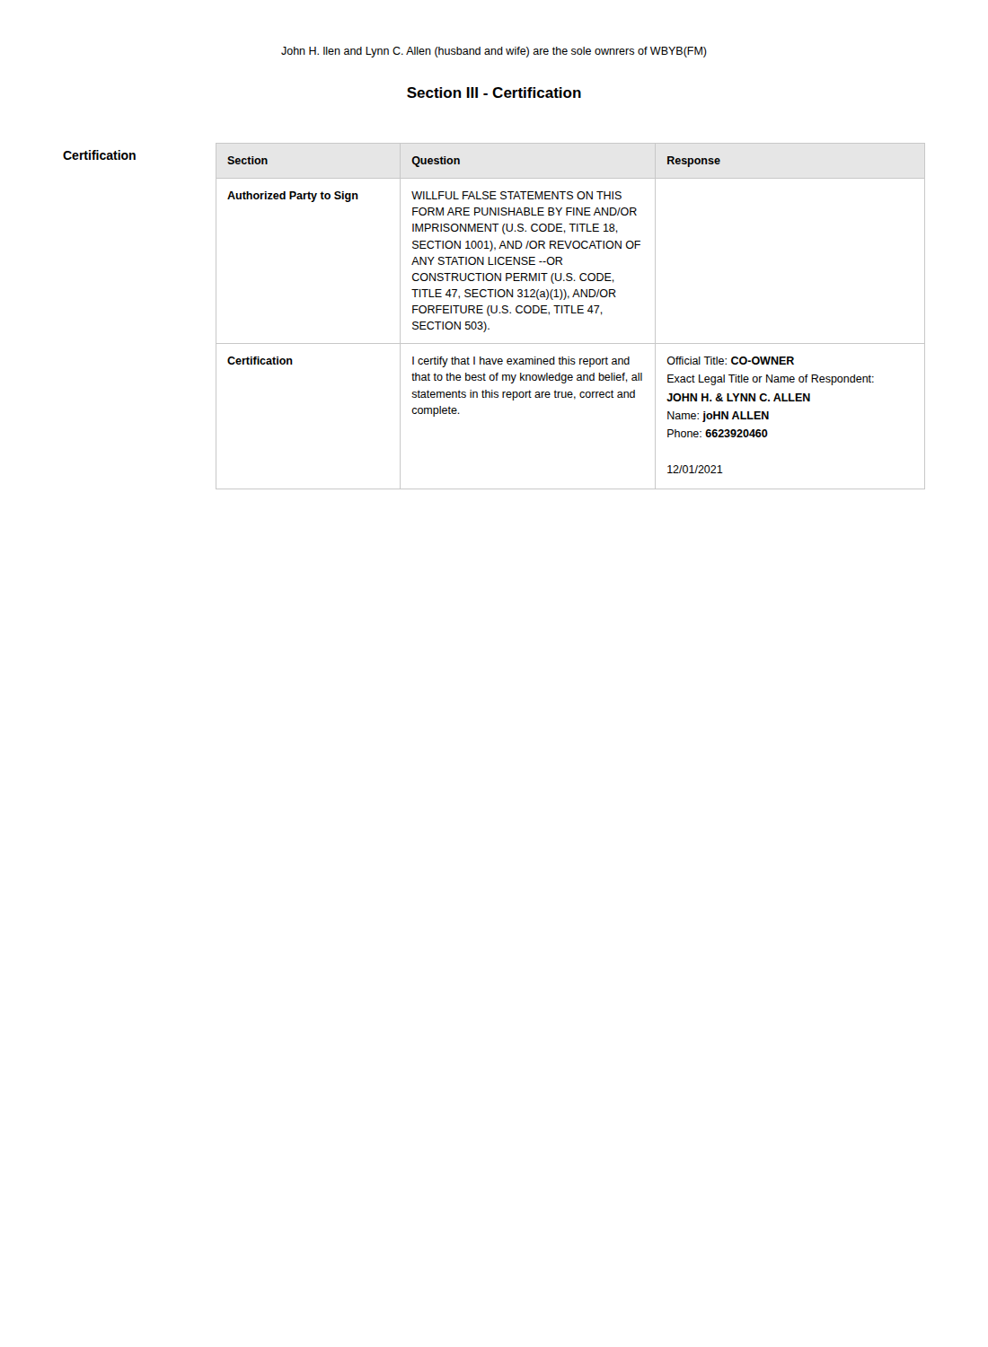John H. llen and Lynn C. Allen (husband and wife) are the sole ownrers of WBYB(FM)
Section III - Certification
Certification
| Section | Question | Response |
| --- | --- | --- |
| Authorized Party to Sign | WILLFUL FALSE STATEMENTS ON THIS FORM ARE PUNISHABLE BY FINE AND/OR IMPRISONMENT (U.S. CODE, TITLE 18, SECTION 1001), AND /OR REVOCATION OF ANY STATION LICENSE --OR CONSTRUCTION PERMIT (U.S. CODE, TITLE 47, SECTION 312(a)(1)), AND/OR FORFEITURE (U.S. CODE, TITLE 47, SECTION 503). | |
| Certification | I certify that I have examined this report and that to the best of my knowledge and belief, all statements in this report are true, correct and complete. | Official Title: CO-OWNER Exact Legal Title or Name of Respondent: JOHN H. & LYNN C. ALLEN Name: joHN ALLEN Phone: 6623920460 12/01/2021 |